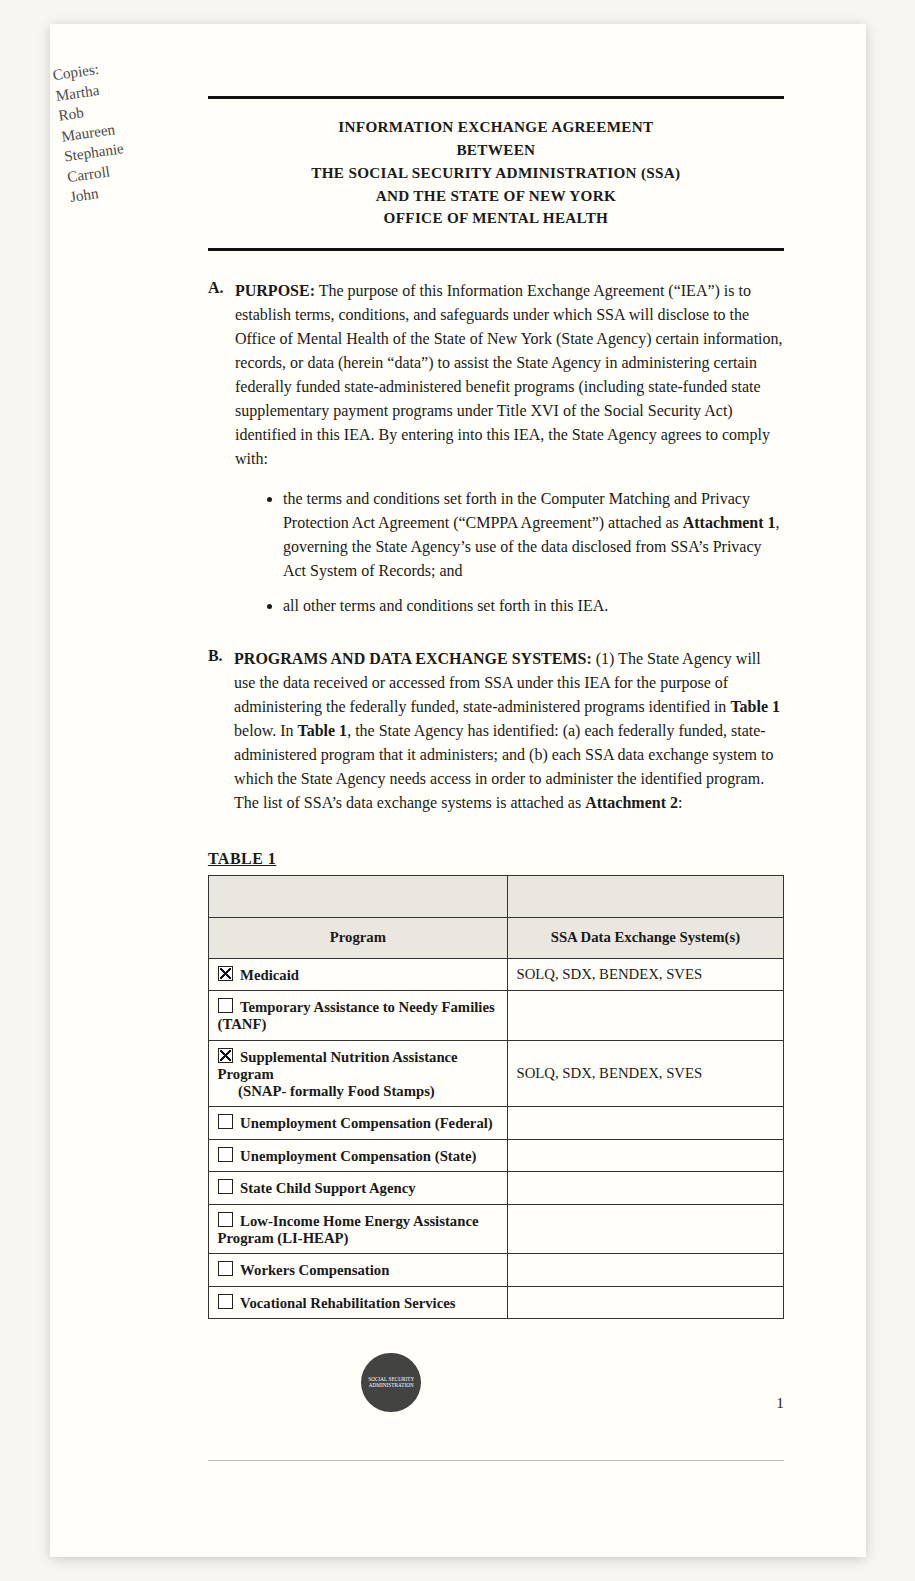Copies: Martha Rob Maureen Stephanie Carroll John
Information Exchange Agreement
Between
The Social Security Administration (SSA)
and the State of New York
Office of Mental Health
A.
PURPOSE: The purpose of this Information Exchange Agreement (“IEA”) is to establish terms, conditions, and safeguards under which SSA will disclose to the Office of Mental Health of the State of New York (State Agency) certain information, records, or data (herein “data”) to assist the State Agency in administering certain federally funded state-administered benefit programs (including state-funded state supplementary payment programs under Title XVI of the Social Security Act) identified in this IEA. By entering into this IEA, the State Agency agrees to comply with:
the terms and conditions set forth in the Computer Matching and Privacy Protection Act Agreement (“CMPPA Agreement”) attached as Attachment 1, governing the State Agency’s use of the data disclosed from SSA’s Privacy Act System of Records; and
all other terms and conditions set forth in this IEA.
B.
PROGRAMS AND DATA EXCHANGE SYSTEMS: (1) The State Agency will use the data received or accessed from SSA under this IEA for the purpose of administering the federally funded, state-administered programs identified in Table 1 below. In Table 1, the State Agency has identified: (a) each federally funded, state-administered program that it administers; and (b) each SSA data exchange system to which the State Agency needs access in order to administer the identified program. The list of SSA’s data exchange systems is attached as Attachment 2:
TABLE 1
| Program | SSA Data Exchange System(s) |
| --- | --- |
| Medicaid | SOLQ, SDX, BENDEX, SVES |
| Temporary Assistance to Needy Families (TANF) | |
| Supplemental Nutrition Assistance Program (SNAP- formally Food Stamps) | SOLQ, SDX, BENDEX, SVES |
| Unemployment Compensation (Federal) | |
| Unemployment Compensation (State) | |
| State Child Support Agency | |
| Low-Income Home Energy Assistance Program (LI-HEAP) | |
| Workers Compensation | |
| Vocational Rehabilitation Services | |
SOCIAL SECURITY
ADMINISTRATION
1